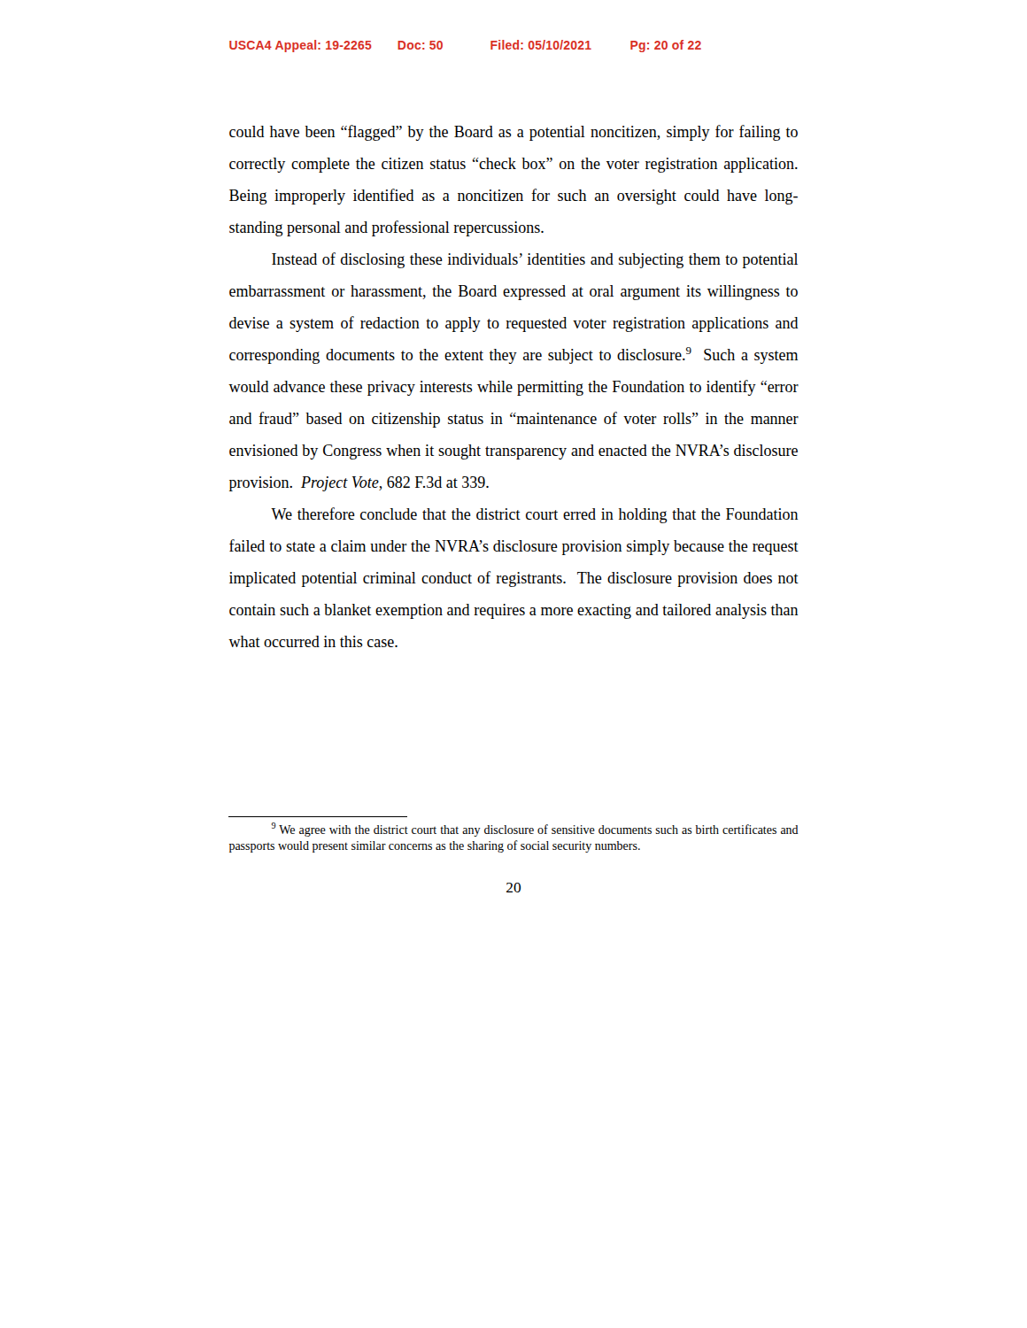USCA4 Appeal: 19-2265 Doc: 50 Filed: 05/10/2021 Pg: 20 of 22
could have been “flagged” by the Board as a potential noncitizen, simply for failing to correctly complete the citizen status “check box” on the voter registration application. Being improperly identified as a noncitizen for such an oversight could have long-standing personal and professional repercussions.
Instead of disclosing these individuals’ identities and subjecting them to potential embarrassment or harassment, the Board expressed at oral argument its willingness to devise a system of redaction to apply to requested voter registration applications and corresponding documents to the extent they are subject to disclosure.9 Such a system would advance these privacy interests while permitting the Foundation to identify “error and fraud” based on citizenship status in “maintenance of voter rolls” in the manner envisioned by Congress when it sought transparency and enacted the NVRA’s disclosure provision. Project Vote, 682 F.3d at 339.
We therefore conclude that the district court erred in holding that the Foundation failed to state a claim under the NVRA’s disclosure provision simply because the request implicated potential criminal conduct of registrants. The disclosure provision does not contain such a blanket exemption and requires a more exacting and tailored analysis than what occurred in this case.
9 We agree with the district court that any disclosure of sensitive documents such as birth certificates and passports would present similar concerns as the sharing of social security numbers.
20